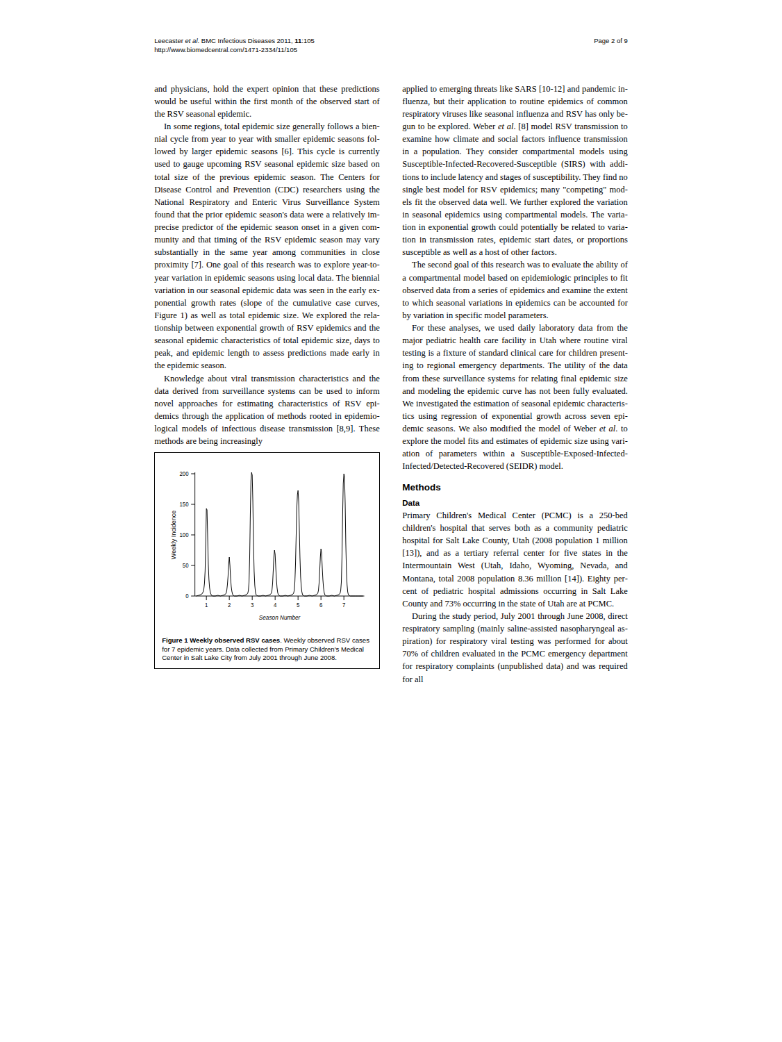Leecaster et al. BMC Infectious Diseases 2011, 11:105
http://www.biomedcentral.com/1471-2334/11/105
Page 2 of 9
and physicians, hold the expert opinion that these predictions would be useful within the first month of the observed start of the RSV seasonal epidemic.
In some regions, total epidemic size generally follows a biennial cycle from year to year with smaller epidemic seasons followed by larger epidemic seasons [6]. This cycle is currently used to gauge upcoming RSV seasonal epidemic size based on total size of the previous epidemic season. The Centers for Disease Control and Prevention (CDC) researchers using the National Respiratory and Enteric Virus Surveillance System found that the prior epidemic season's data were a relatively imprecise predictor of the epidemic season onset in a given community and that timing of the RSV epidemic season may vary substantially in the same year among communities in close proximity [7]. One goal of this research was to explore year-to-year variation in epidemic seasons using local data. The biennial variation in our seasonal epidemic data was seen in the early exponential growth rates (slope of the cumulative case curves, Figure 1) as well as total epidemic size. We explored the relationship between exponential growth of RSV epidemics and the seasonal epidemic characteristics of total epidemic size, days to peak, and epidemic length to assess predictions made early in the epidemic season.
Knowledge about viral transmission characteristics and the data derived from surveillance systems can be used to inform novel approaches for estimating characteristics of RSV epidemics through the application of methods rooted in epidemiological models of infectious disease transmission [8,9]. These methods are being increasingly
0 50 100 150 200 Weekly Incidence 1 2 3 4 5 6 7 Season Number
Figure 1 Weekly observed RSV cases. Weekly observed RSV cases for 7 epidemic years. Data collected from Primary Children's Medical Center in Salt Lake City from July 2001 through June 2008.
applied to emerging threats like SARS [10-12] and pandemic influenza, but their application to routine epidemics of common respiratory viruses like seasonal influenza and RSV has only begun to be explored. Weber et al. [8] model RSV transmission to examine how climate and social factors influence transmission in a population. They consider compartmental models using Susceptible-Infected-Recovered-Susceptible (SIRS) with additions to include latency and stages of susceptibility. They find no single best model for RSV epidemics; many "competing" models fit the observed data well. We further explored the variation in seasonal epidemics using compartmental models. The variation in exponential growth could potentially be related to variation in transmission rates, epidemic start dates, or proportions susceptible as well as a host of other factors.
The second goal of this research was to evaluate the ability of a compartmental model based on epidemiologic principles to fit observed data from a series of epidemics and examine the extent to which seasonal variations in epidemics can be accounted for by variation in specific model parameters.
For these analyses, we used daily laboratory data from the major pediatric health care facility in Utah where routine viral testing is a fixture of standard clinical care for children presenting to regional emergency departments. The utility of the data from these surveillance systems for relating final epidemic size and modeling the epidemic curve has not been fully evaluated. We investigated the estimation of seasonal epidemic characteristics using regression of exponential growth across seven epidemic seasons. We also modified the model of Weber et al. to explore the model fits and estimates of epidemic size using variation of parameters within a Susceptible-Exposed-Infected-Infected/Detected-Recovered (SEIDR) model.
Methods
Data
Primary Children's Medical Center (PCMC) is a 250-bed children's hospital that serves both as a community pediatric hospital for Salt Lake County, Utah (2008 population 1 million [13]), and as a tertiary referral center for five states in the Intermountain West (Utah, Idaho, Wyoming, Nevada, and Montana, total 2008 population 8.36 million [14]). Eighty percent of pediatric hospital admissions occurring in Salt Lake County and 73% occurring in the state of Utah are at PCMC.
During the study period, July 2001 through June 2008, direct respiratory sampling (mainly saline-assisted nasopharyngeal aspiration) for respiratory viral testing was performed for about 70% of children evaluated in the PCMC emergency department for respiratory complaints (unpublished data) and was required for all